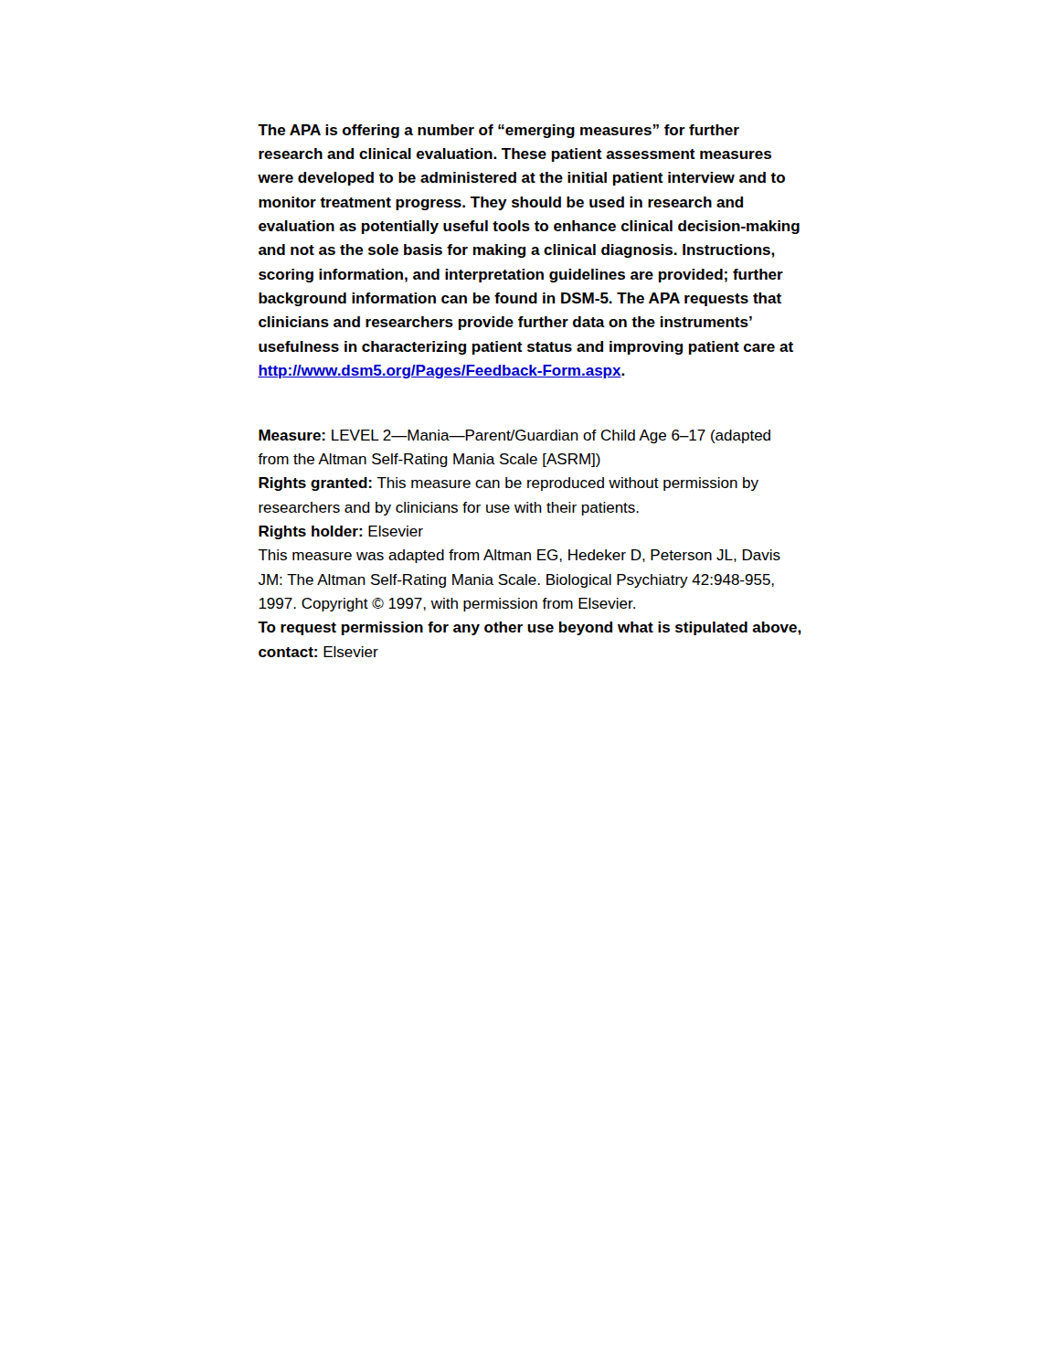The APA is offering a number of “emerging measures” for further research and clinical evaluation. These patient assessment measures were developed to be administered at the initial patient interview and to monitor treatment progress. They should be used in research and evaluation as potentially useful tools to enhance clinical decision-making and not as the sole basis for making a clinical diagnosis. Instructions, scoring information, and interpretation guidelines are provided; further background information can be found in DSM-5. The APA requests that clinicians and researchers provide further data on the instruments’ usefulness in characterizing patient status and improving patient care at http://www.dsm5.org/Pages/Feedback-Form.aspx.
Measure: LEVEL 2—Mania—Parent/Guardian of Child Age 6–17 (adapted from the Altman Self-Rating Mania Scale [ASRM])
Rights granted: This measure can be reproduced without permission by researchers and by clinicians for use with their patients.
Rights holder: Elsevier
This measure was adapted from Altman EG, Hedeker D, Peterson JL, Davis JM: The Altman Self-Rating Mania Scale. Biological Psychiatry 42:948-955, 1997. Copyright © 1997, with permission from Elsevier.
To request permission for any other use beyond what is stipulated above, contact: Elsevier